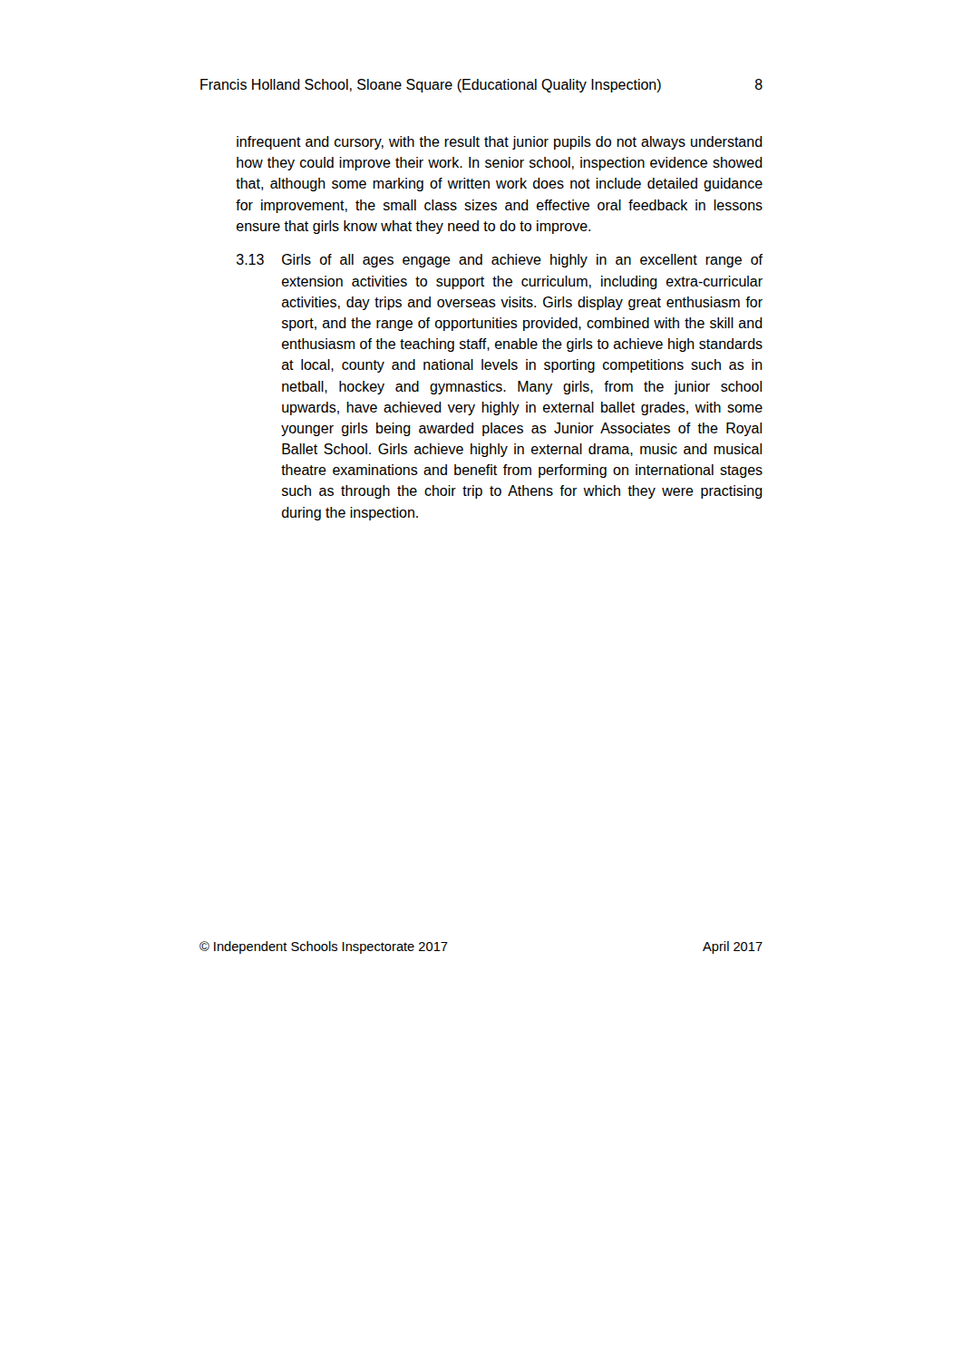Francis Holland School, Sloane Square (Educational Quality Inspection)
8
infrequent and cursory, with the result that junior pupils do not always understand how they could improve their work. In senior school, inspection evidence showed that, although some marking of written work does not include detailed guidance for improvement, the small class sizes and effective oral feedback in lessons ensure that girls know what they need to do to improve.
3.13 Girls of all ages engage and achieve highly in an excellent range of extension activities to support the curriculum, including extra-curricular activities, day trips and overseas visits. Girls display great enthusiasm for sport, and the range of opportunities provided, combined with the skill and enthusiasm of the teaching staff, enable the girls to achieve high standards at local, county and national levels in sporting competitions such as in netball, hockey and gymnastics. Many girls, from the junior school upwards, have achieved very highly in external ballet grades, with some younger girls being awarded places as Junior Associates of the Royal Ballet School. Girls achieve highly in external drama, music and musical theatre examinations and benefit from performing on international stages such as through the choir trip to Athens for which they were practising during the inspection.
© Independent Schools Inspectorate 2017
April 2017